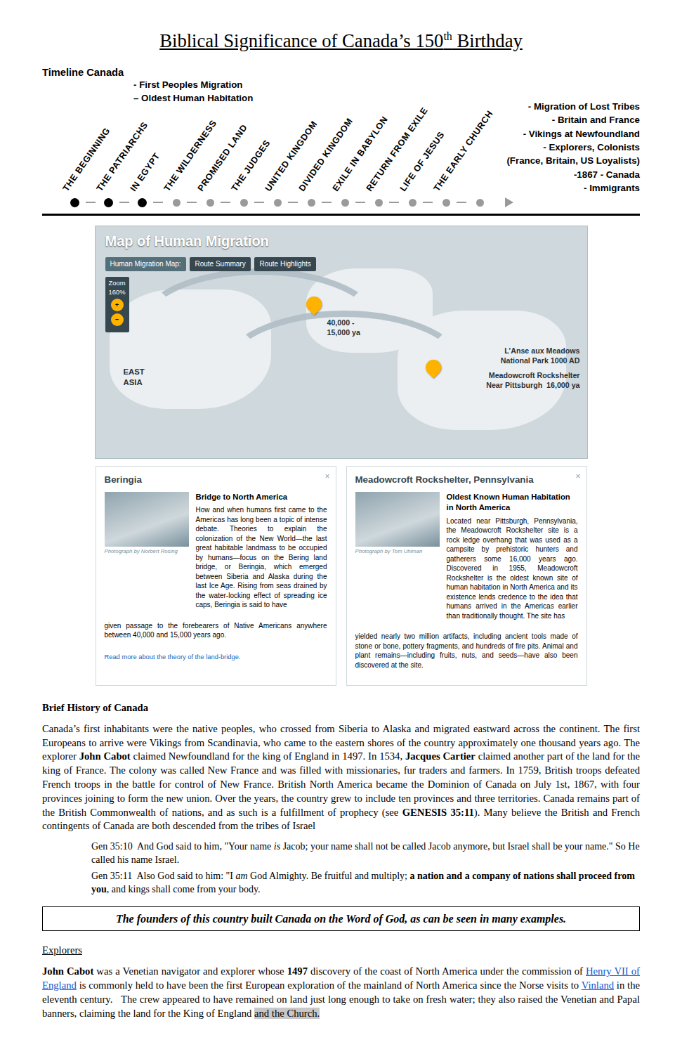Biblical Significance of Canada’s 150th Birthday
Timeline Canada
- First Peoples Migration
– Oldest Human Habitation
- Migration of Lost Tribes
- Britain and France
- Vikings at Newfoundland
- Explorers, Colonists
(France, Britain, US Loyalists)
-1867 - Canada
- Immigrants
THE BEGINNING THE PATRIARCHS IN EGYPT THE WILDERNESS PROMISED LAND THE JUDGES UNITED KINGDOM DIVIDED KINGDOM EXILE IN BABYLON RETURN FROM EXILE LIFE OF JESUS THE EARLY CHURCH
Map of Human Migration
Human Migration Map: Route Summary Route Highlights
Zoom
160% + −
40,000 -
15,000 ya
EAST
ASIA
L’Anse aux Meadows
National Park 1000 AD
Meadowcroft Rockshelter
Near Pittsburgh 16,000 ya
×
Beringia
Photograph by Norbert Rosing
Bridge to North America
How and when humans first came to the Americas has long been a topic of intense debate. Theories to explain the colonization of the New World—the last great habitable landmass to be occupied by humans—focus on the Bering land bridge, or Beringia, which emerged between Siberia and Alaska during the last Ice Age. Rising from seas drained by the water-locking effect of spreading ice caps, Beringia is said to have
given passage to the forebearers of Native Americans anywhere between 40,000 and 15,000 years ago.
Read more about the theory of the land-bridge.
×
Meadowcroft Rockshelter, Pennsylvania
Photograph by Tom Uhlman
Oldest Known Human Habitation in North America
Located near Pittsburgh, Pennsylvania, the Meadowcroft Rockshelter site is a rock ledge overhang that was used as a campsite by prehistoric hunters and gatherers some 16,000 years ago. Discovered in 1955, Meadowcroft Rockshelter is the oldest known site of human habitation in North America and its existence lends credence to the idea that humans arrived in the Americas earlier than traditionally thought. The site has
yielded nearly two million artifacts, including ancient tools made of stone or bone, pottery fragments, and hundreds of fire pits. Animal and plant remains—including fruits, nuts, and seeds—have also been discovered at the site.
Brief History of Canada
Canada’s first inhabitants were the native peoples, who crossed from Siberia to Alaska and migrated eastward across the continent. The first Europeans to arrive were Vikings from Scandinavia, who came to the eastern shores of the country approximately one thousand years ago. The explorer John Cabot claimed Newfoundland for the king of England in 1497. In 1534, Jacques Cartier claimed another part of the land for the king of France. The colony was called New France and was filled with missionaries, fur traders and farmers. In 1759, British troops defeated French troops in the battle for control of New France. British North America became the Dominion of Canada on July 1st, 1867, with four provinces joining to form the new union. Over the years, the country grew to include ten provinces and three territories. Canada remains part of the British Commonwealth of nations, and as such is a fulfillment of prophecy (see GENESIS 35:11). Many believe the British and French contingents of Canada are both descended from the tribes of Israel
Gen 35:10 And God said to him, "Your name is Jacob; your name shall not be called Jacob anymore, but Israel shall be your name." So He called his name Israel.
Gen 35:11 Also God said to him: "I am God Almighty. Be fruitful and multiply; a nation and a company of nations shall proceed from you, and kings shall come from your body.
The founders of this country built Canada on the Word of God, as can be seen in many examples.
Explorers
John Cabot was a Venetian navigator and explorer whose 1497 discovery of the coast of North America under the commission of Henry VII of England is commonly held to have been the first European exploration of the mainland of North America since the Norse visits to Vinland in the eleventh century. The crew appeared to have remained on land just long enough to take on fresh water; they also raised the Venetian and Papal banners, claiming the land for the King of England and the Church.